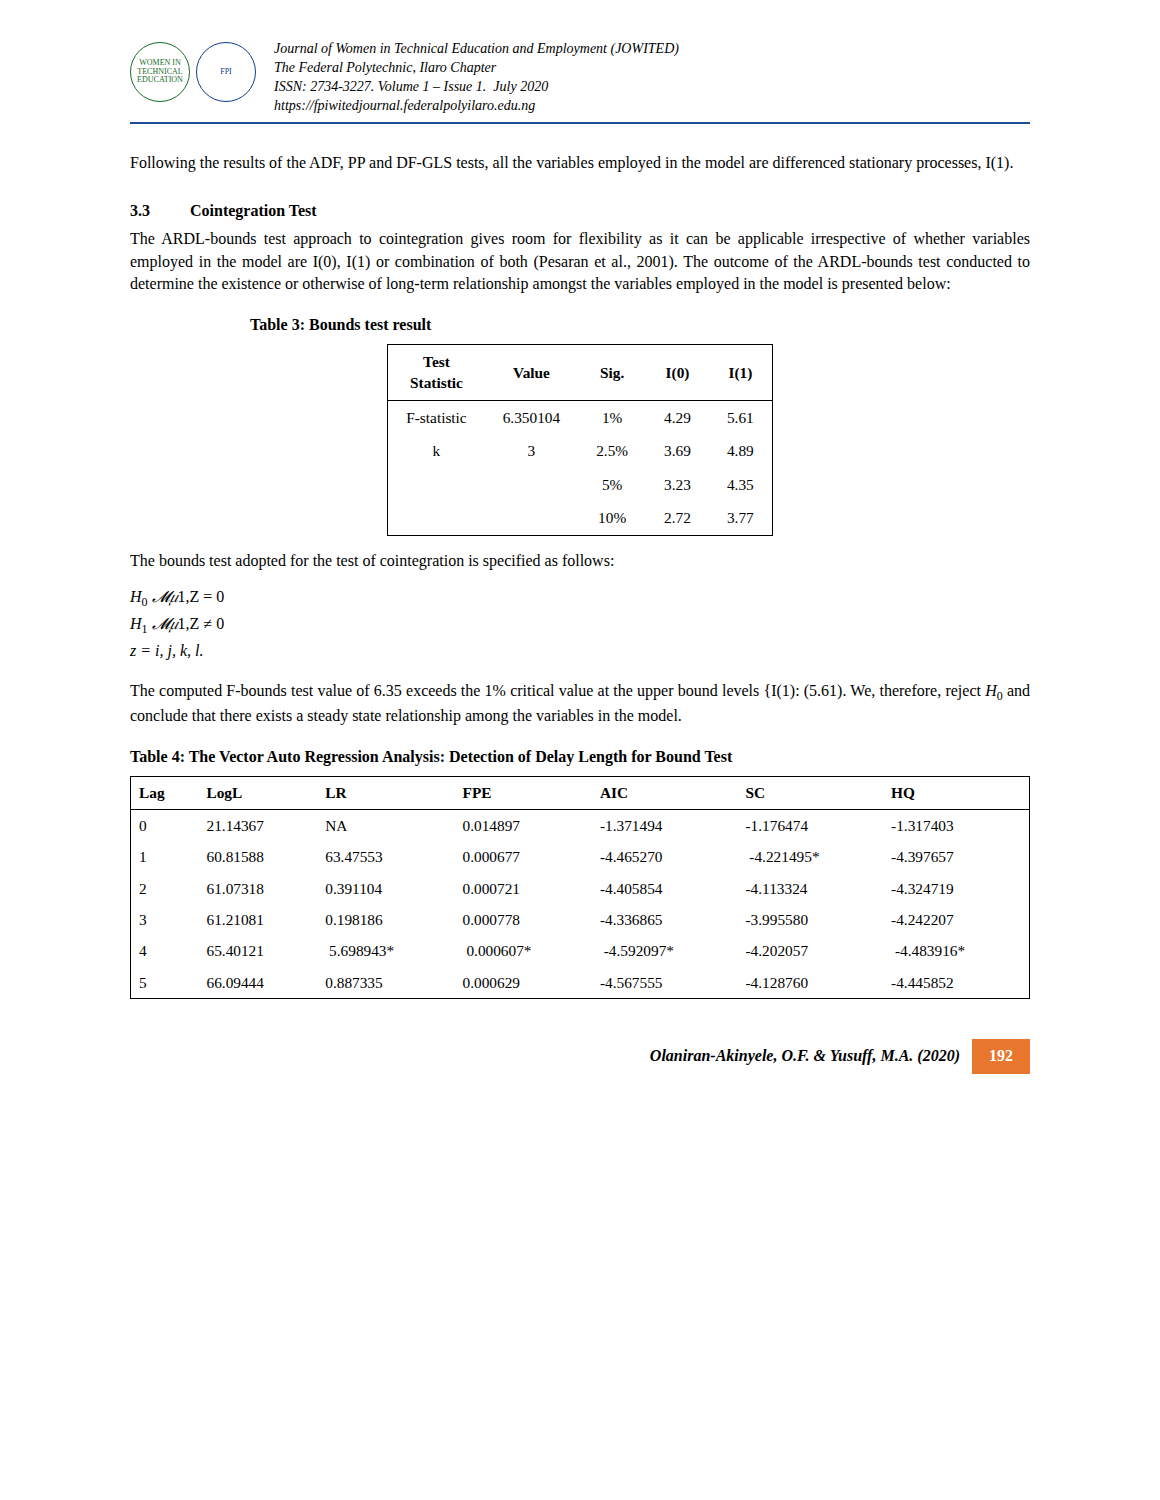WOMEN IN TECHNICAL EDUCATION
FPI
Journal of Women in Technical Education and Employment (JOWITED) The Federal Polytechnic, Ilaro Chapter ISSN: 2734-3227. Volume 1 – Issue 1. July 2020 https://fpiwitedjournal.federalpolyilaro.edu.ng
Following the results of the ADF, PP and DF-GLS tests, all the variables employed in the model are differenced stationary processes, I(1).
3.3 Cointegration Test
The ARDL-bounds test approach to cointegration gives room for flexibility as it can be applicable irrespective of whether variables employed in the model are I(0), I(1) or combination of both (Pesaran et al., 2001). The outcome of the ARDL-bounds test conducted to determine the existence or otherwise of long-term relationship amongst the variables employed in the model is presented below:
Table 3: Bounds test result
| Test Statistic | Value | Sig. | I(0) | I(1) |
| --- | --- | --- | --- | --- |
| F-statistic | 6.350104 | 1% | 4.29 | 5.61 |
| k | 3 | 2.5% | 3.69 | 4.89 |
| | | 5% | 3.23 | 4.35 |
| | | 10% | 2.72 | 3.77 |
The bounds test adopted for the test of cointegration is specified as follows:
H0 𝓜𝜇 1,Z = 0
H1 𝓜𝜇 1,Z ≠ 0
z = i, j, k, l.
The computed F-bounds test value of 6.35 exceeds the 1% critical value at the upper bound levels {I(1): (5.61). We, therefore, reject H0 and conclude that there exists a steady state relationship among the variables in the model.
Table 4: The Vector Auto Regression Analysis: Detection of Delay Length for Bound Test
| Lag | LogL | LR | FPE | AIC | SC | HQ |
| --- | --- | --- | --- | --- | --- | --- |
| 0 | 21.14367 | NA | 0.014897 | -1.371494 | -1.176474 | -1.317403 |
| 1 | 60.81588 | 63.47553 | 0.000677 | -4.465270 | -4.221495* | -4.397657 |
| 2 | 61.07318 | 0.391104 | 0.000721 | -4.405854 | -4.113324 | -4.324719 |
| 3 | 61.21081 | 0.198186 | 0.000778 | -4.336865 | -3.995580 | -4.242207 |
| 4 | 65.40121 | 5.698943* | 0.000607* | -4.592097* | -4.202057 | -4.483916* |
| 5 | 66.09444 | 0.887335 | 0.000629 | -4.567555 | -4.128760 | -4.445852 |
Olaniran-Akinyele, O.F. & Yusuff, M.A. (2020)
192